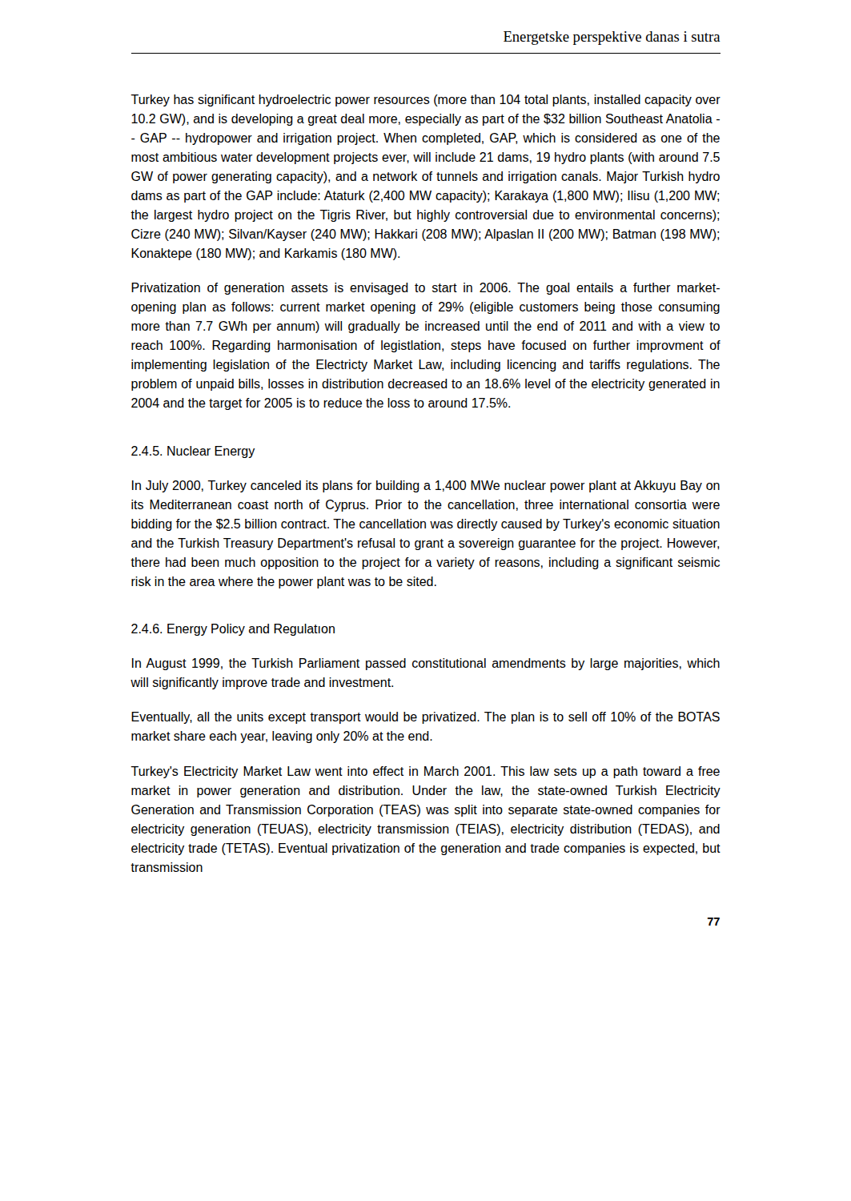Energetske perspektive danas i sutra
Turkey has significant hydroelectric power resources (more than 104 total plants, installed capacity over 10.2 GW), and is developing a great deal more, especially as part of the $32 billion Southeast Anatolia -- GAP -- hydropower and irrigation project. When completed, GAP, which is considered as one of the most ambitious water development projects ever, will include 21 dams, 19 hydro plants (with around 7.5 GW of power generating capacity), and a network of tunnels and irrigation canals. Major Turkish hydro dams as part of the GAP include: Ataturk (2,400 MW capacity); Karakaya (1,800 MW); Ilisu (1,200 MW; the largest hydro project on the Tigris River, but highly controversial due to environmental concerns); Cizre (240 MW); Silvan/Kayser (240 MW); Hakkari (208 MW); Alpaslan II (200 MW); Batman (198 MW); Konaktepe (180 MW); and Karkamis (180 MW).
Privatization of generation assets is envisaged to start in 2006. The goal entails a further market-opening plan as follows: current market opening of 29% (eligible customers being those consuming more than 7.7 GWh per annum) will gradually be increased until the end of 2011 and with a view to reach 100%. Regarding harmonisation of legistlation, steps have focused on further improvment of implementing legislation of the Electricty Market Law, including licencing and tariffs regulations. The problem of unpaid bills, losses in distribution decreased to an 18.6% level of the electricity generated in 2004 and the target for 2005 is to reduce the loss to around 17.5%.
2.4.5. Nuclear Energy
In July 2000, Turkey canceled its plans for building a 1,400 MWe nuclear power plant at Akkuyu Bay on its Mediterranean coast north of Cyprus. Prior to the cancellation, three international consortia were bidding for the $2.5 billion contract. The cancellation was directly caused by Turkey's economic situation and the Turkish Treasury Department's refusal to grant a sovereign guarantee for the project. However, there had been much opposition to the project for a variety of reasons, including a significant seismic risk in the area where the power plant was to be sited.
2.4.6. Energy Policy and Regulatıon
In August 1999, the Turkish Parliament passed constitutional amendments by large majorities, which will significantly improve trade and investment.
Eventually, all the units except transport would be privatized. The plan is to sell off 10% of the BOTAS market share each year, leaving only 20% at the end.
Turkey's Electricity Market Law went into effect in March 2001. This law sets up a path toward a free market in power generation and distribution. Under the law, the state-owned Turkish Electricity Generation and Transmission Corporation (TEAS) was split into separate state-owned companies for electricity generation (TEUAS), electricity transmission (TEIAS), electricity distribution (TEDAS), and electricity trade (TETAS). Eventual privatization of the generation and trade companies is expected, but transmission
77